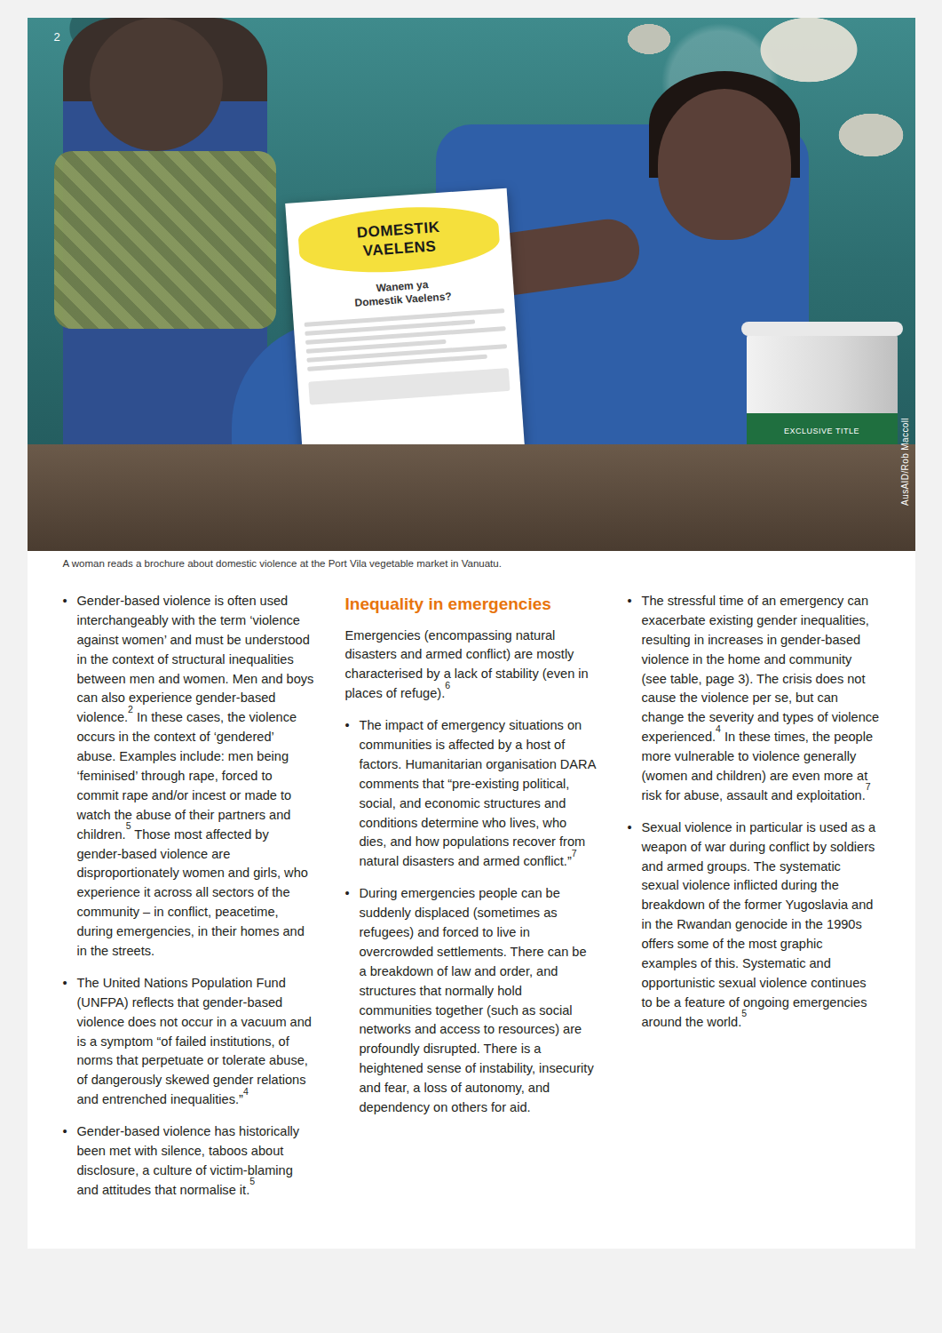2
DOMESTIK
VAELENS
Wanem ya
Domestik Vaelens?
EXCLUSIVE TITLE
AusAID/Rob Maccoll
A woman reads a brochure about domestic violence at the Port Vila vegetable market in Vanuatu.
Gender-based violence is often used interchangeably with the term ‘violence against women’ and must be understood in the context of structural inequalities between men and women. Men and boys can also experience gender-based violence.2 In these cases, the violence occurs in the context of ‘gendered’ abuse. Examples include: men being ‘feminised’ through rape, forced to commit rape and/or incest or made to watch the abuse of their partners and children.5 Those most affected by gender-based violence are disproportionately women and girls, who experience it across all sectors of the community – in conflict, peacetime, during emergencies, in their homes and in the streets.
The United Nations Population Fund (UNFPA) reflects that gender-based violence does not occur in a vacuum and is a symptom “of failed institutions, of norms that perpetuate or tolerate abuse, of dangerously skewed gender relations and entrenched inequalities.”4
Gender-based violence has historically been met with silence, taboos about disclosure, a culture of victim-blaming and attitudes that normalise it.5
Inequality in emergencies
Emergencies (encompassing natural disasters and armed conflict) are mostly characterised by a lack of stability (even in places of refuge).6
The impact of emergency situations on communities is affected by a host of factors. Humanitarian organisation DARA comments that “pre-existing political, social, and economic structures and conditions determine who lives, who dies, and how populations recover from natural disasters and armed conflict.”7
During emergencies people can be suddenly displaced (sometimes as refugees) and forced to live in overcrowded settlements. There can be a breakdown of law and order, and structures that normally hold communities together (such as social networks and access to resources) are profoundly disrupted. There is a heightened sense of instability, insecurity and fear, a loss of autonomy, and dependency on others for aid.
The stressful time of an emergency can exacerbate existing gender inequalities, resulting in increases in gender-based violence in the home and community (see table, page 3). The crisis does not cause the violence per se, but can change the severity and types of violence experienced.4 In these times, the people more vulnerable to violence generally (women and children) are even more at risk for abuse, assault and exploitation.7
Sexual violence in particular is used as a weapon of war during conflict by soldiers and armed groups. The systematic sexual violence inflicted during the breakdown of the former Yugoslavia and in the Rwandan genocide in the 1990s offers some of the most graphic examples of this. Systematic and opportunistic sexual violence continues to be a feature of ongoing emergencies around the world.5